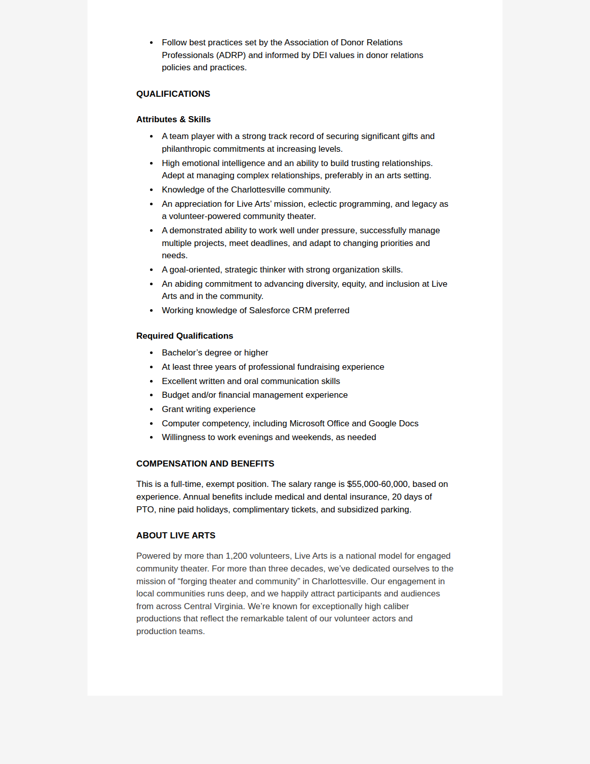Follow best practices set by the Association of Donor Relations Professionals (ADRP) and informed by DEI values in donor relations policies and practices.
QUALIFICATIONS
Attributes & Skills
A team player with a strong track record of securing significant gifts and philanthropic commitments at increasing levels.
High emotional intelligence and an ability to build trusting relationships. Adept at managing complex relationships, preferably in an arts setting.
Knowledge of the Charlottesville community.
An appreciation for Live Arts’ mission, eclectic programming, and legacy as a volunteer-powered community theater.
A demonstrated ability to work well under pressure, successfully manage multiple projects, meet deadlines, and adapt to changing priorities and needs.
A goal-oriented, strategic thinker with strong organization skills.
An abiding commitment to advancing diversity, equity, and inclusion at Live Arts and in the community.
Working knowledge of Salesforce CRM preferred
Required Qualifications
Bachelor’s degree or higher
At least three years of professional fundraising experience
Excellent written and oral communication skills
Budget and/or financial management experience
Grant writing experience
Computer competency, including Microsoft Office and Google Docs
Willingness to work evenings and weekends, as needed
COMPENSATION AND BENEFITS
This is a full-time, exempt position. The salary range is $55,000-60,000, based on experience. Annual benefits include medical and dental insurance, 20 days of PTO, nine paid holidays, complimentary tickets, and subsidized parking.
ABOUT LIVE ARTS
Powered by more than 1,200 volunteers, Live Arts is a national model for engaged community theater. For more than three decades, we’ve dedicated ourselves to the mission of “forging theater and community” in Charlottesville. Our engagement in local communities runs deep, and we happily attract participants and audiences from across Central Virginia. We’re known for exceptionally high caliber productions that reflect the remarkable talent of our volunteer actors and production teams.